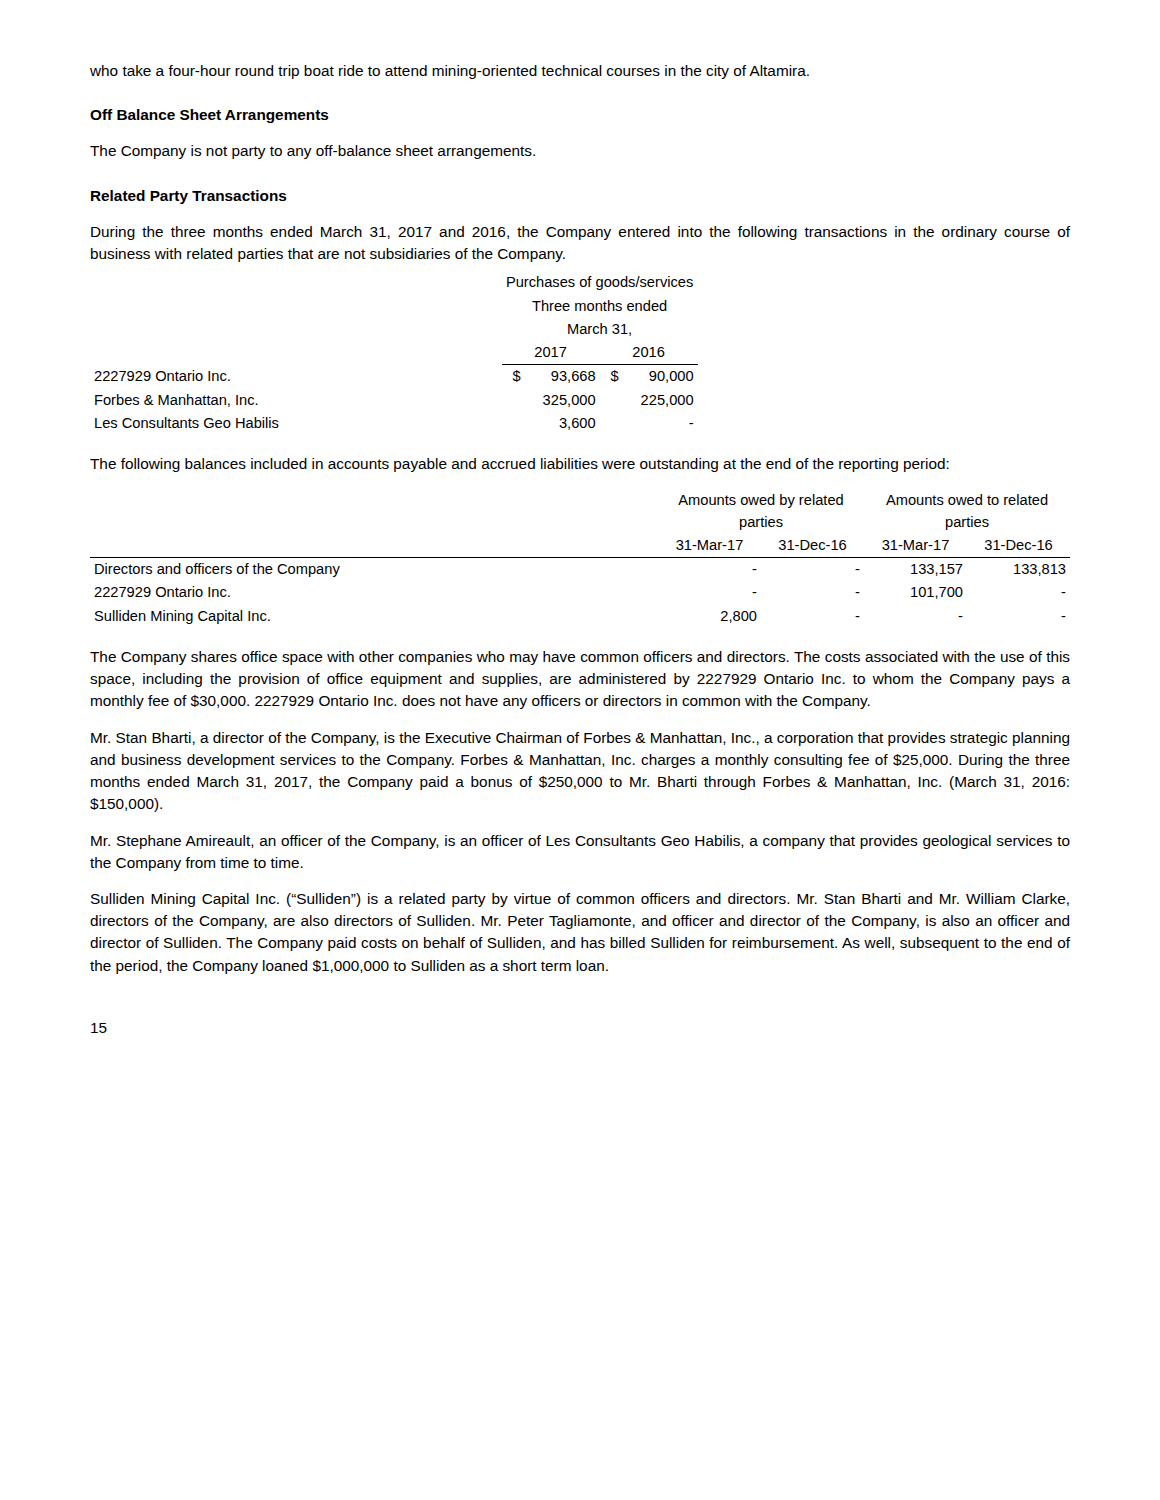who take a four-hour round trip boat ride to attend mining-oriented technical courses in the city of Altamira.
Off Balance Sheet Arrangements
The Company is not party to any off-balance sheet arrangements.
Related Party Transactions
During the three months ended March 31, 2017 and 2016, the Company entered into the following transactions in the ordinary course of business with related parties that are not subsidiaries of the Company.
| | Purchases of goods/services |
| | Three months ended |
| | March 31, |
| | 2017 | 2016 |
| 2227929 Ontario Inc. | $ | 93,668 | $ | 90,000 |
| Forbes & Manhattan, Inc. | | 325,000 | | 225,000 |
| Les Consultants Geo Habilis | | 3,600 | | - |
The following balances included in accounts payable and accrued liabilities were outstanding at the end of the reporting period:
| | Amounts owed by related parties | Amounts owed to related parties |
| | 31-Mar-17 | 31-Dec-16 | 31-Mar-17 | 31-Dec-16 |
| Directors and officers of the Company | - | - | 133,157 | 133,813 |
| 2227929 Ontario Inc. | - | - | 101,700 | - |
| Sulliden Mining Capital Inc. | 2,800 | - | - | - |
The Company shares office space with other companies who may have common officers and directors. The costs associated with the use of this space, including the provision of office equipment and supplies, are administered by 2227929 Ontario Inc. to whom the Company pays a monthly fee of $30,000. 2227929 Ontario Inc. does not have any officers or directors in common with the Company.
Mr. Stan Bharti, a director of the Company, is the Executive Chairman of Forbes & Manhattan, Inc., a corporation that provides strategic planning and business development services to the Company. Forbes & Manhattan, Inc. charges a monthly consulting fee of $25,000. During the three months ended March 31, 2017, the Company paid a bonus of $250,000 to Mr. Bharti through Forbes & Manhattan, Inc. (March 31, 2016: $150,000).
Mr. Stephane Amireault, an officer of the Company, is an officer of Les Consultants Geo Habilis, a company that provides geological services to the Company from time to time.
Sulliden Mining Capital Inc. (“Sulliden”) is a related party by virtue of common officers and directors. Mr. Stan Bharti and Mr. William Clarke, directors of the Company, are also directors of Sulliden. Mr. Peter Tagliamonte, and officer and director of the Company, is also an officer and director of Sulliden. The Company paid costs on behalf of Sulliden, and has billed Sulliden for reimbursement. As well, subsequent to the end of the period, the Company loaned $1,000,000 to Sulliden as a short term loan.
15